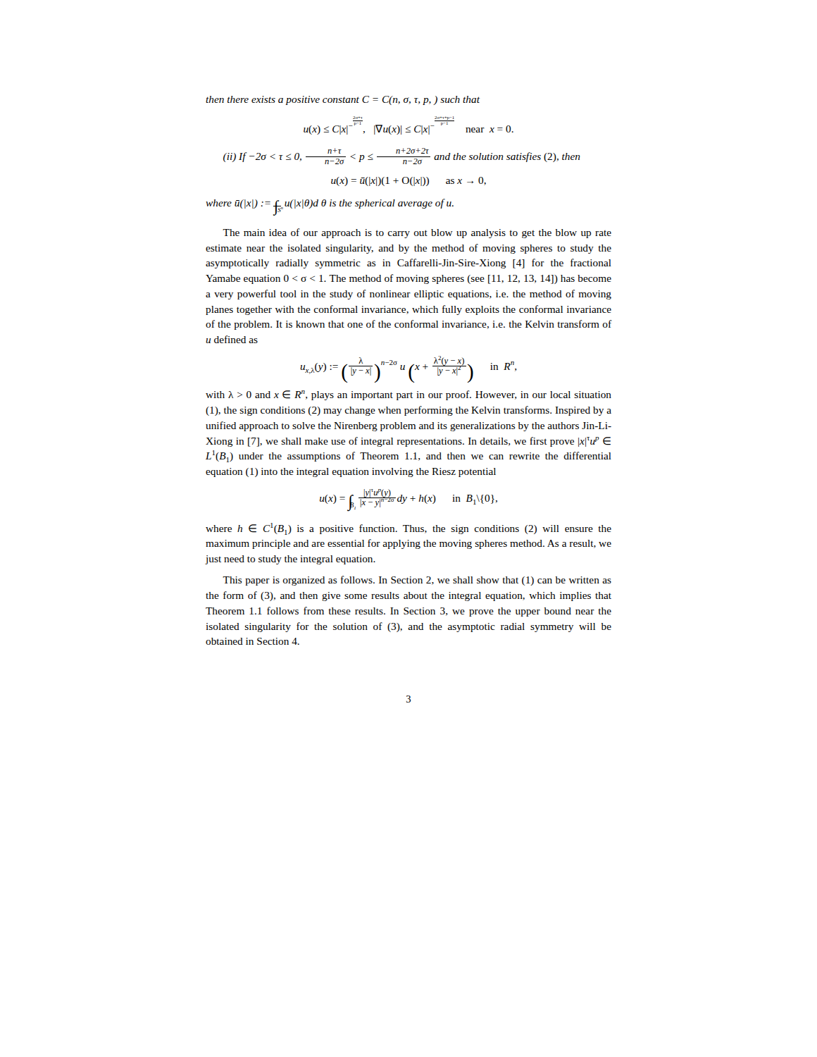then there exists a positive constant C = C(n, σ, τ, p, ) such that
u(x) ≤ C|x|−2σ+τ p−1, |∇u(x)| ≤ C|x|−2σ+τ+p−1 p−1 near x = 0.
(ii) If −2σ < τ ≤ 0, n+τ n−2σ < p ≤ n+2σ+2τ n−2σ and the solution satisfies (2), then
u(x) = ū(|x|)(1 + O(|x|)) as x → 0,
where ū(|x|) := ∫Sn u(|x|θ)d θ is the spherical average of u.
The main idea of our approach is to carry out blow up analysis to get the blow up rate estimate near the isolated singularity, and by the method of moving spheres to study the asymptotically radially symmetric as in Caffarelli-Jin-Sire-Xiong [4] for the fractional Yamabe equation 0 < σ < 1. The method of moving spheres (see [11, 12, 13, 14]) has become a very powerful tool in the study of nonlinear elliptic equations, i.e. the method of moving planes together with the conformal invariance, which fully exploits the conformal invariance of the problem. It is known that one of the conformal invariance, i.e. the Kelvin transform of u defined as
ux,λ(y) := (λ|y − x|)n−2σ u (x + λ2(y − x)|y − x|2) in Rn,
with λ > 0 and x ∈ Rn, plays an important part in our proof. However, in our local situation (1), the sign conditions (2) may change when performing the Kelvin transforms. Inspired by a unified approach to solve the Nirenberg problem and its generalizations by the authors Jin-Li-Xiong in [7], we shall make use of integral representations. In details, we first prove |x|τup ∈ L1(B1) under the assumptions of Theorem 1.1, and then we can rewrite the differential equation (1) into the integral equation involving the Riesz potential
u(x) = ∫B1|y|τup(y)|x − y|n−2σ dy + h(x) in B1\{0},
where h ∈ C1(B1) is a positive function. Thus, the sign conditions (2) will ensure the maximum principle and are essential for applying the moving spheres method. As a result, we just need to study the integral equation.
This paper is organized as follows. In Section 2, we shall show that (1) can be written as the form of (3), and then give some results about the integral equation, which implies that Theorem 1.1 follows from these results. In Section 3, we prove the upper bound near the isolated singularity for the solution of (3), and the asymptotic radial symmetry will be obtained in Section 4.
3